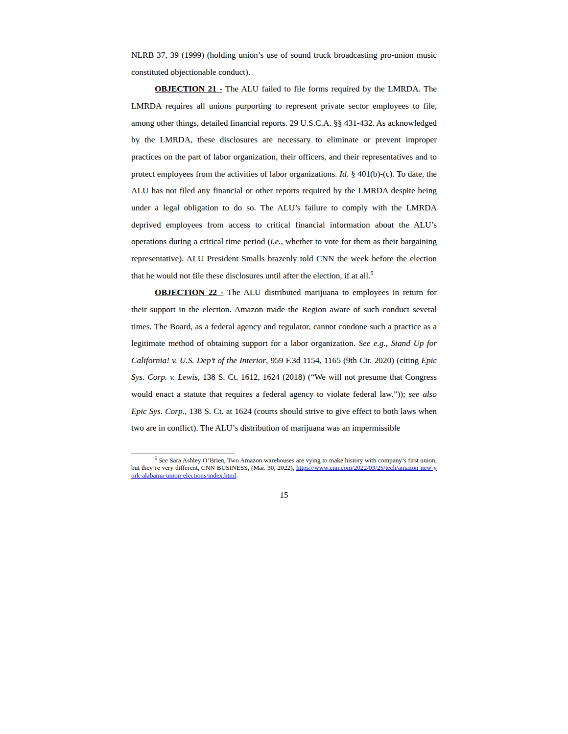NLRB 37, 39 (1999) (holding union’s use of sound truck broadcasting pro-union music constituted objectionable conduct).
OBJECTION 21 - The ALU failed to file forms required by the LMRDA. The LMRDA requires all unions purporting to represent private sector employees to file, among other things, detailed financial reports. 29 U.S.C.A. §§ 431-432. As acknowledged by the LMRDA, these disclosures are necessary to eliminate or prevent improper practices on the part of labor organization, their officers, and their representatives and to protect employees from the activities of labor organizations. Id. § 401(b)-(c). To date, the ALU has not filed any financial or other reports required by the LMRDA despite being under a legal obligation to do so. The ALU’s failure to comply with the LMRDA deprived employees from access to critical financial information about the ALU’s operations during a critical time period (i.e., whether to vote for them as their bargaining representative). ALU President Smalls brazenly told CNN the week before the election that he would not file these disclosures until after the election, if at all.5
OBJECTION 22 - The ALU distributed marijuana to employees in return for their support in the election. Amazon made the Region aware of such conduct several times. The Board, as a federal agency and regulator, cannot condone such a practice as a legitimate method of obtaining support for a labor organization. See e.g., Stand Up for California! v. U.S. Dep’t of the Interior, 959 F.3d 1154, 1165 (9th Cir. 2020) (citing Epic Sys. Corp. v. Lewis, 138 S. Ct. 1612, 1624 (2018) (“We will not presume that Congress would enact a statute that requires a federal agency to violate federal law.”)); see also Epic Sys. Corp., 138 S. Ct. at 1624 (courts should strive to give effect to both laws when two are in conflict). The ALU’s distribution of marijuana was an impermissible
5 See Sara Ashley O’Brien, Two Amazon warehouses are vying to make history with company’s first union, but they’re very different, CNN BUSINESS, (Mar. 30, 2022), https://www.cnn.com/2022/03/25/tech/amazon-new-york-alabama-union-elections/index.html.
15